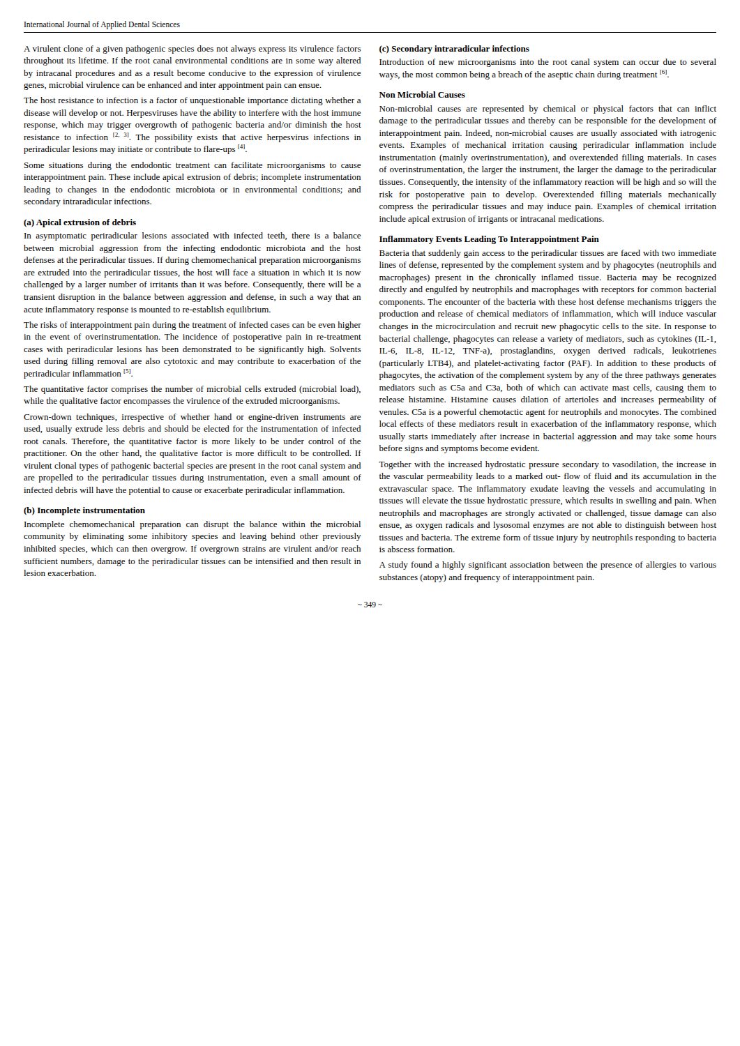International Journal of Applied Dental Sciences
A virulent clone of a given pathogenic species does not always express its virulence factors throughout its lifetime. If the root canal environmental conditions are in some way altered by intracanal procedures and as a result become conducive to the expression of virulence genes, microbial virulence can be enhanced and inter appointment pain can ensue.
The host resistance to infection is a factor of unquestionable importance dictating whether a disease will develop or not. Herpesviruses have the ability to interfere with the host immune response, which may trigger overgrowth of pathogenic bacteria and/or diminish the host resistance to infection [2, 3]. The possibility exists that active herpesvirus infections in periradicular lesions may initiate or contribute to flare-ups [4].
Some situations during the endodontic treatment can facilitate microorganisms to cause interappointment pain. These include apical extrusion of debris; incomplete instrumentation leading to changes in the endodontic microbiota or in environmental conditions; and secondary intraradicular infections.
(a) Apical extrusion of debris
In asymptomatic periradicular lesions associated with infected teeth, there is a balance between microbial aggression from the infecting endodontic microbiota and the host defenses at the periradicular tissues. If during chemomechanical preparation microorganisms are extruded into the periradicular tissues, the host will face a situation in which it is now challenged by a larger number of irritants than it was before. Consequently, there will be a transient disruption in the balance between aggression and defense, in such a way that an acute inflammatory response is mounted to re-establish equilibrium.
The risks of interappointment pain during the treatment of infected cases can be even higher in the event of overinstrumentation. The incidence of postoperative pain in re-treatment cases with periradicular lesions has been demonstrated to be significantly high. Solvents used during filling removal are also cytotoxic and may contribute to exacerbation of the periradicular inflammation [5].
The quantitative factor comprises the number of microbial cells extruded (microbial load), while the qualitative factor encompasses the virulence of the extruded microorganisms.
Crown-down techniques, irrespective of whether hand or engine-driven instruments are used, usually extrude less debris and should be elected for the instrumentation of infected root canals. Therefore, the quantitative factor is more likely to be under control of the practitioner. On the other hand, the qualitative factor is more difficult to be controlled. If virulent clonal types of pathogenic bacterial species are present in the root canal system and are propelled to the periradicular tissues during instrumentation, even a small amount of infected debris will have the potential to cause or exacerbate periradicular inflammation.
(b) Incomplete instrumentation
Incomplete chemomechanical preparation can disrupt the balance within the microbial community by eliminating some inhibitory species and leaving behind other previously inhibited species, which can then overgrow. If overgrown strains are virulent and/or reach sufficient numbers, damage to the periradicular tissues can be intensified and then result in lesion exacerbation.
(c) Secondary intraradicular infections
Introduction of new microorganisms into the root canal system can occur due to several ways, the most common being a breach of the aseptic chain during treatment [6].
Non Microbial Causes
Non-microbial causes are represented by chemical or physical factors that can inflict damage to the periradicular tissues and thereby can be responsible for the development of interappointment pain. Indeed, non-microbial causes are usually associated with iatrogenic events. Examples of mechanical irritation causing periradicular inflammation include instrumentation (mainly overinstrumentation), and overextended filling materials. In cases of overinstrumentation, the larger the instrument, the larger the damage to the periradicular tissues. Consequently, the intensity of the inflammatory reaction will be high and so will the risk for postoperative pain to develop. Overextended filling materials mechanically compress the periradicular tissues and may induce pain. Examples of chemical irritation include apical extrusion of irrigants or intracanal medications.
Inflammatory Events Leading To Interappointment Pain
Bacteria that suddenly gain access to the periradicular tissues are faced with two immediate lines of defense, represented by the complement system and by phagocytes (neutrophils and macrophages) present in the chronically inflamed tissue. Bacteria may be recognized directly and engulfed by neutrophils and macrophages with receptors for common bacterial components. The encounter of the bacteria with these host defense mechanisms triggers the production and release of chemical mediators of inflammation, which will induce vascular changes in the microcirculation and recruit new phagocytic cells to the site. In response to bacterial challenge, phagocytes can release a variety of mediators, such as cytokines (IL-1, IL-6, IL-8, IL-12, TNF-a), prostaglandins, oxygen derived radicals, leukotrienes (particularly LTB4), and platelet-activating factor (PAF). In addition to these products of phagocytes, the activation of the complement system by any of the three pathways generates mediators such as C5a and C3a, both of which can activate mast cells, causing them to release histamine. Histamine causes dilation of arterioles and increases permeability of venules. C5a is a powerful chemotactic agent for neutrophils and monocytes. The combined local effects of these mediators result in exacerbation of the inflammatory response, which usually starts immediately after increase in bacterial aggression and may take some hours before signs and symptoms become evident.
Together with the increased hydrostatic pressure secondary to vasodilation, the increase in the vascular permeability leads to a marked out- flow of fluid and its accumulation in the extravascular space. The inflammatory exudate leaving the vessels and accumulating in tissues will elevate the tissue hydrostatic pressure, which results in swelling and pain. When neutrophils and macrophages are strongly activated or challenged, tissue damage can also ensue, as oxygen radicals and lysosomal enzymes are not able to distinguish between host tissues and bacteria. The extreme form of tissue injury by neutrophils responding to bacteria is abscess formation.
A study found a highly significant association between the presence of allergies to various substances (atopy) and frequency of interappointment pain.
~ 349 ~